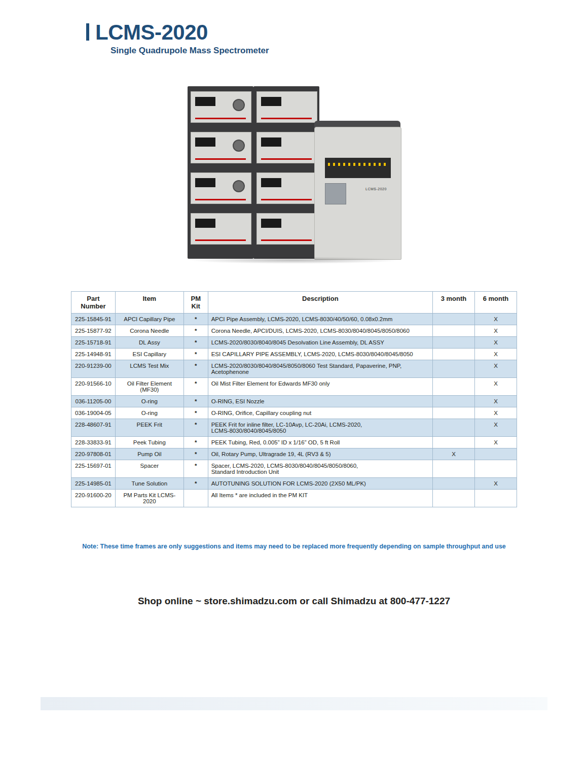LCMS-2020
Single Quadrupole Mass Spectrometer
LCMS-2020
LCMS-2020 consumables and preventive maintenance parts
| Part Number | Item | PM Kit | Description | 3 month | 6 month |
| --- | --- | --- | --- | --- | --- |
| 225-15845-91 | APCI Capillary Pipe | * | APCI Pipe Assembly, LCMS-2020, LCMS-8030/40/50/60, 0.08x0.2mm | | X |
| 225-15877-92 | Corona Needle | * | Corona Needle, APCI/DUIS, LCMS-2020, LCMS-8030/8040/8045/8050/8060 | | X |
| 225-15718-91 | DL Assy | * | LCMS-2020/8030/8040/8045 Desolvation Line Assembly, DL ASSY | | X |
| 225-14948-91 | ESI Capillary | * | ESI CAPILLARY PIPE ASSEMBLY, LCMS-2020, LCMS-8030/8040/8045/8050 | | X |
| 220-91239-00 | LCMS Test Mix | * | LCMS-2020/8030/8040/8045/8050/8060 Test Standard, Papaverine, PNP, Acetophenone | | X |
| 220-91566-10 | Oil Filter Element (MF30) | * | Oil Mist Filter Element for Edwards MF30 only | | X |
| 036-11205-00 | O-ring | * | O-RING, ESI Nozzle | | X |
| 036-19004-05 | O-ring | * | O-RING, Orifice, Capillary coupling nut | | X |
| 228-48607-91 | PEEK Frit | * | PEEK Frit for inline filter, LC-10Avp, LC-20Ai, LCMS-2020, LCMS-8030/8040/8045/8050 | | X |
| 228-33833-91 | Peek Tubing | * | PEEK Tubing, Red, 0.005” ID x 1/16” OD, 5 ft Roll | | X |
| 220-97808-01 | Pump Oil | * | Oil, Rotary Pump, Ultragrade 19, 4L (RV3 & 5) | X | |
| 225-15697-01 | Spacer | * | Spacer, LCMS-2020, LCMS-8030/8040/8045/8050/8060, Standard Introduction Unit | | |
| 225-14985-01 | Tune Solution | * | AUTOTUNING SOLUTION FOR LCMS-2020 (2X50 ML/PK) | | X |
| 220-91600-20 | PM Parts Kit LCMS-2020 | | All Items * are included in the PM KIT | | |
Note: These time frames are only suggestions and items may need to be replaced more frequently depending on sample throughput and use
Shop online ~ store.shimadzu.com or call Shimadzu at 800-477-1227
2